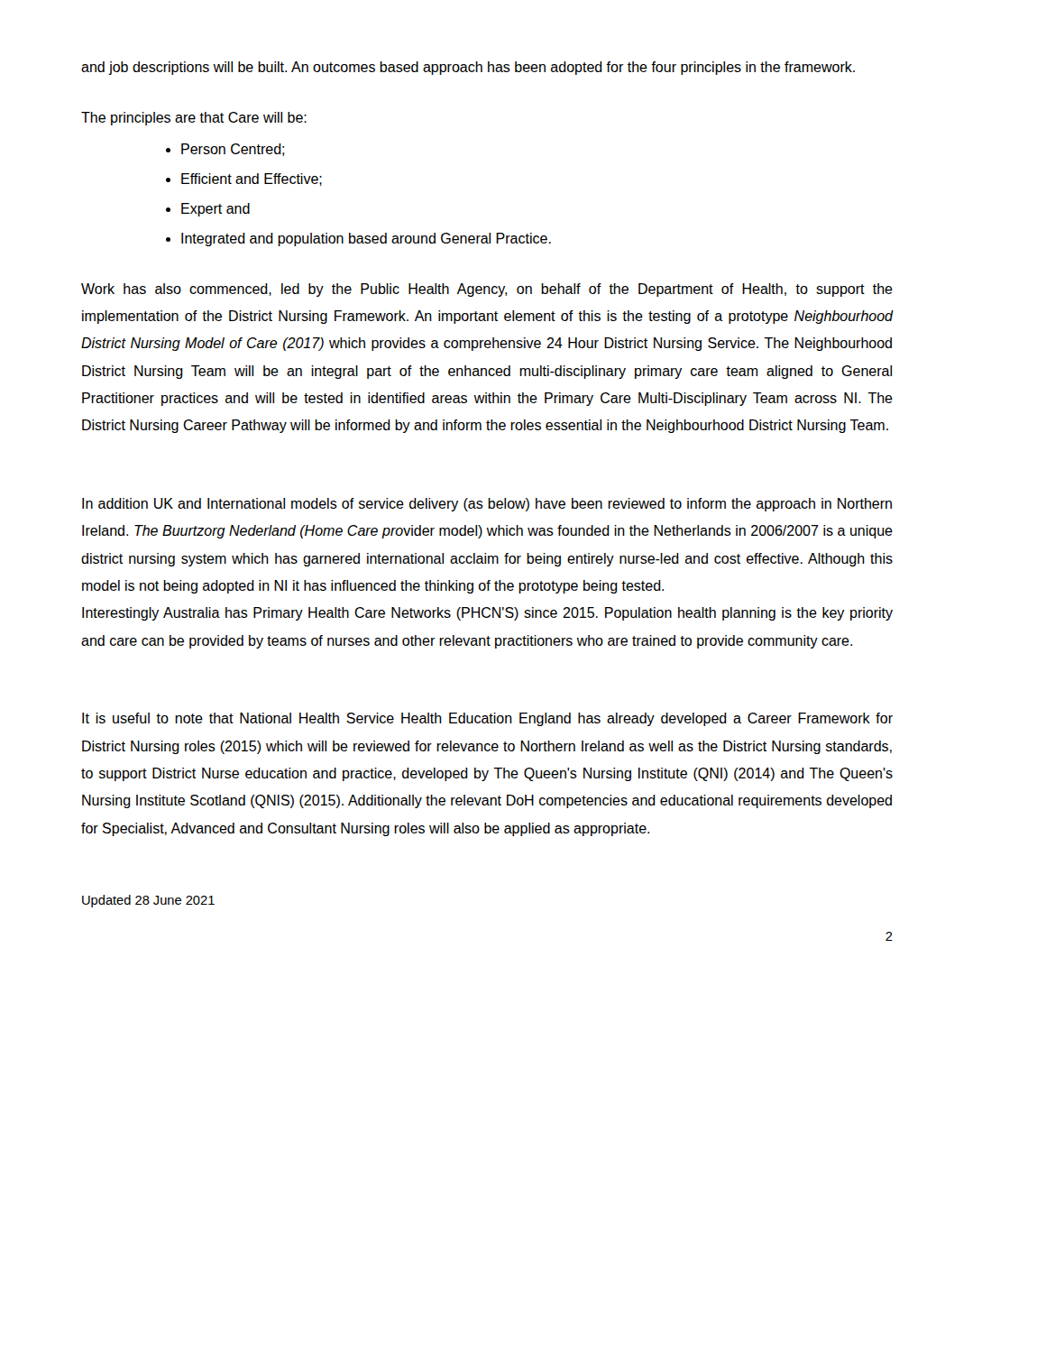and job descriptions will be built. An outcomes based approach has been adopted for the four principles in the framework.
The principles are that Care will be:
Person Centred;
Efficient and Effective;
Expert and
Integrated and population based around General Practice.
Work has also commenced, led by the Public Health Agency, on behalf of the Department of Health, to support the implementation of the District Nursing Framework. An important element of this is the testing of a prototype Neighbourhood District Nursing Model of Care (2017) which provides a comprehensive 24 Hour District Nursing Service. The Neighbourhood District Nursing Team will be an integral part of the enhanced multi-disciplinary primary care team aligned to General Practitioner practices and will be tested in identified areas within the Primary Care Multi-Disciplinary Team across NI. The District Nursing Career Pathway will be informed by and inform the roles essential in the Neighbourhood District Nursing Team.
In addition UK and International models of service delivery (as below) have been reviewed to inform the approach in Northern Ireland. The Buurtzorg Nederland (Home Care provider model) which was founded in the Netherlands in 2006/2007 is a unique district nursing system which has garnered international acclaim for being entirely nurse-led and cost effective. Although this model is not being adopted in NI it has influenced the thinking of the prototype being tested.
Interestingly Australia has Primary Health Care Networks (PHCN'S) since 2015. Population health planning is the key priority and care can be provided by teams of nurses and other relevant practitioners who are trained to provide community care.
It is useful to note that National Health Service Health Education England has already developed a Career Framework for District Nursing roles (2015) which will be reviewed for relevance to Northern Ireland as well as the District Nursing standards, to support District Nurse education and practice, developed by The Queen's Nursing Institute (QNI) (2014) and The Queen's Nursing Institute Scotland (QNIS) (2015). Additionally the relevant DoH competencies and educational requirements developed for Specialist, Advanced and Consultant Nursing roles will also be applied as appropriate.
Updated 28 June 2021
2